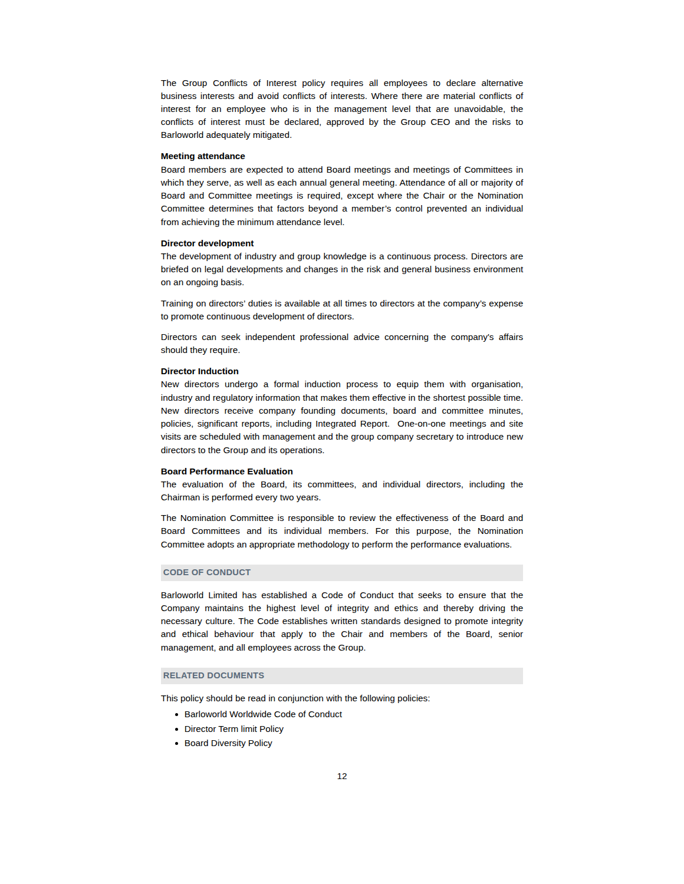The Group Conflicts of Interest policy requires all employees to declare alternative business interests and avoid conflicts of interests. Where there are material conflicts of interest for an employee who is in the management level that are unavoidable, the conflicts of interest must be declared, approved by the Group CEO and the risks to Barloworld adequately mitigated.
Meeting attendance
Board members are expected to attend Board meetings and meetings of Committees in which they serve, as well as each annual general meeting. Attendance of all or majority of Board and Committee meetings is required, except where the Chair or the Nomination Committee determines that factors beyond a member’s control prevented an individual from achieving the minimum attendance level.
Director development
The development of industry and group knowledge is a continuous process. Directors are briefed on legal developments and changes in the risk and general business environment on an ongoing basis.
Training on directors’ duties is available at all times to directors at the company’s expense to promote continuous development of directors.
Directors can seek independent professional advice concerning the company's affairs should they require.
Director Induction
New directors undergo a formal induction process to equip them with organisation, industry and regulatory information that makes them effective in the shortest possible time. New directors receive company founding documents, board and committee minutes, policies, significant reports, including Integrated Report. One-on-one meetings and site visits are scheduled with management and the group company secretary to introduce new directors to the Group and its operations.
Board Performance Evaluation
The evaluation of the Board, its committees, and individual directors, including the Chairman is performed every two years.
The Nomination Committee is responsible to review the effectiveness of the Board and Board Committees and its individual members. For this purpose, the Nomination Committee adopts an appropriate methodology to perform the performance evaluations.
CODE OF CONDUCT
Barloworld Limited has established a Code of Conduct that seeks to ensure that the Company maintains the highest level of integrity and ethics and thereby driving the necessary culture. The Code establishes written standards designed to promote integrity and ethical behaviour that apply to the Chair and members of the Board, senior management, and all employees across the Group.
RELATED DOCUMENTS
This policy should be read in conjunction with the following policies:
Barloworld Worldwide Code of Conduct
Director Term limit Policy
Board Diversity Policy
12